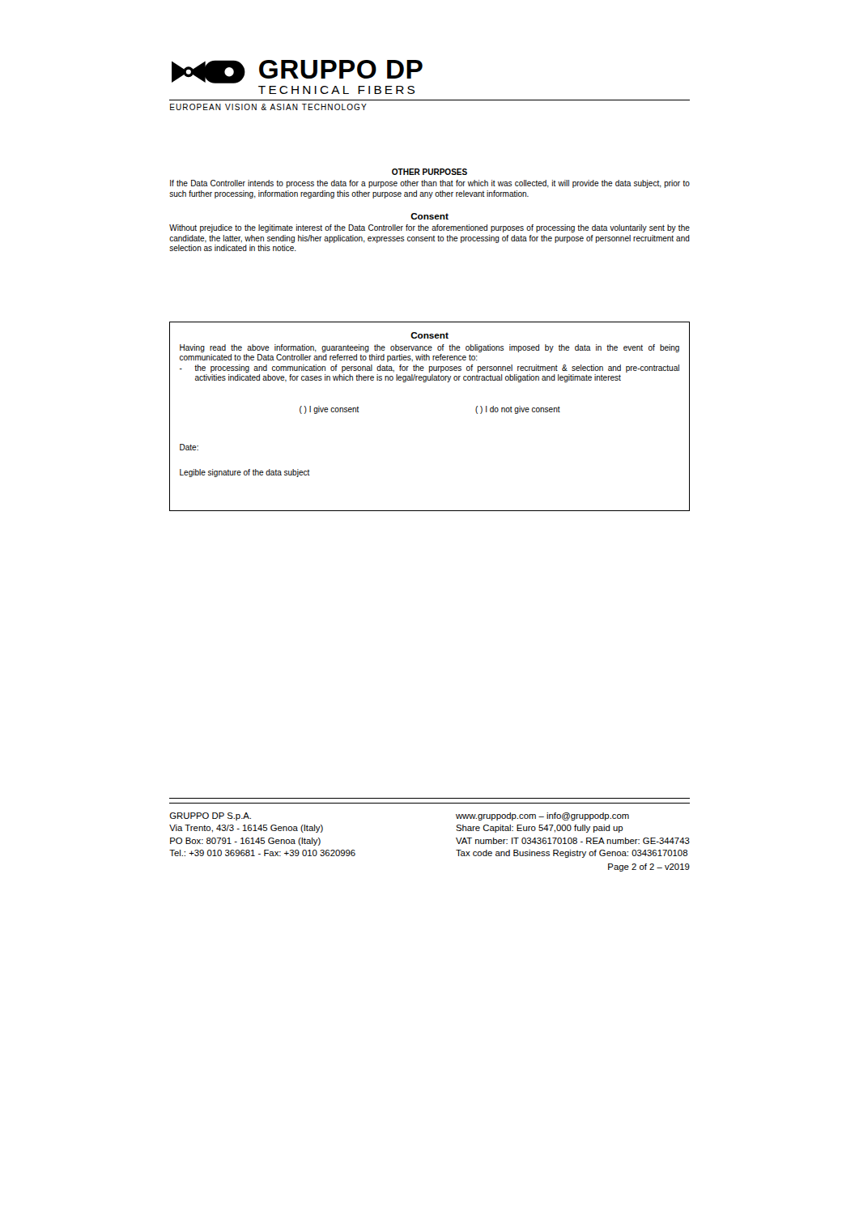GRUPPO DP TECHNICAL FIBERS
EUROPEAN VISION & ASIAN TECHNOLOGY
OTHER PURPOSES
If the Data Controller intends to process the data for a purpose other than that for which it was collected, it will provide the data subject, prior to such further processing, information regarding this other purpose and any other relevant information.
Consent
Without prejudice to the legitimate interest of the Data Controller for the aforementioned purposes of processing the data voluntarily sent by the candidate, the latter, when sending his/her application, expresses consent to the processing of data for the purpose of personnel recruitment and selection as indicated in this notice.
Consent
Having read the above information, guaranteeing the observance of the obligations imposed by the data in the event of being communicated to the Data Controller and referred to third parties, with reference to:
-
the processing and communication of personal data, for the purposes of personnel recruitment & selection and pre-contractual activities indicated above, for cases in which there is no legal/regulatory or contractual obligation and legitimate interest
( ) I give consent
( ) I do not give consent
Date:
Legible signature of the data subject
GRUPPO DP S.p.A.
Via Trento, 43/3 - 16145 Genoa (Italy)
PO Box: 80791 - 16145 Genoa (Italy)
Tel.: +39 010 369681 - Fax: +39 010 3620996
www.gruppodp.com – info@gruppodp.com
Share Capital: Euro 547,000 fully paid up
VAT number: IT 03436170108 - REA number: GE-344743
Tax code and Business Registry of Genoa: 03436170108
Page 2 of 2 – v2019